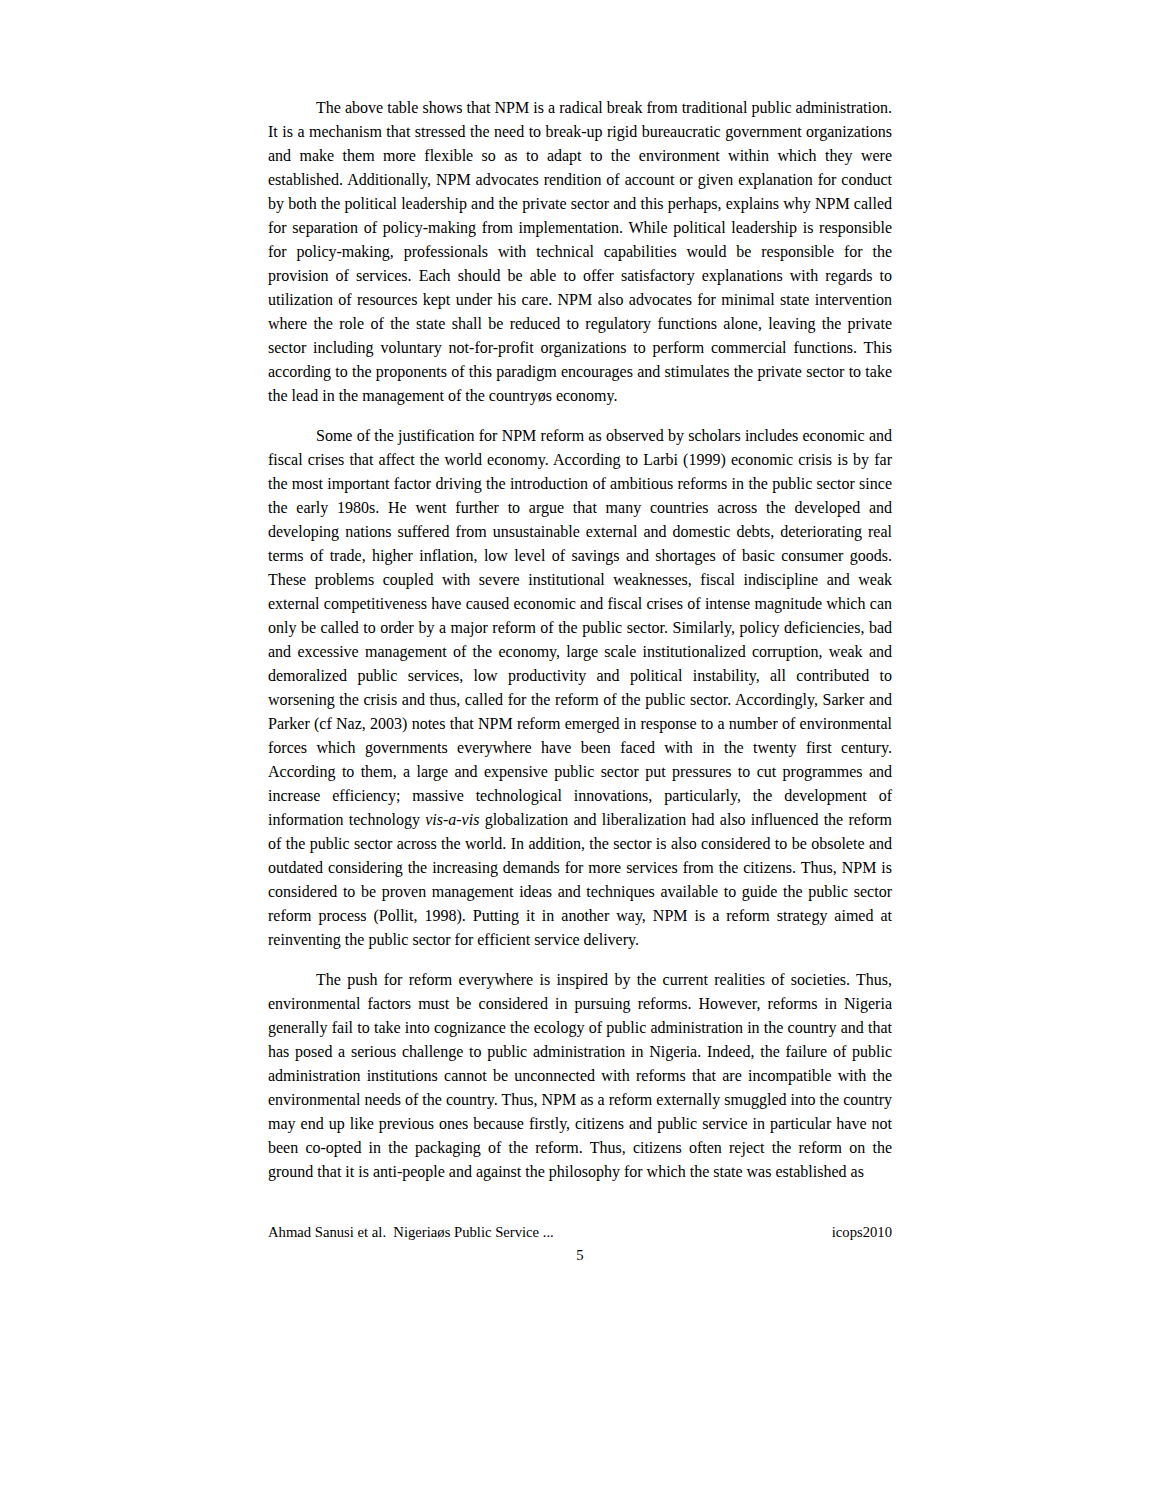The above table shows that NPM is a radical break from traditional public administration. It is a mechanism that stressed the need to break-up rigid bureaucratic government organizations and make them more flexible so as to adapt to the environment within which they were established. Additionally, NPM advocates rendition of account or given explanation for conduct by both the political leadership and the private sector and this perhaps, explains why NPM called for separation of policy-making from implementation. While political leadership is responsible for policy-making, professionals with technical capabilities would be responsible for the provision of services. Each should be able to offer satisfactory explanations with regards to utilization of resources kept under his care. NPM also advocates for minimal state intervention where the role of the state shall be reduced to regulatory functions alone, leaving the private sector including voluntary not-for-profit organizations to perform commercial functions. This according to the proponents of this paradigm encourages and stimulates the private sector to take the lead in the management of the countryøs economy.
Some of the justification for NPM reform as observed by scholars includes economic and fiscal crises that affect the world economy. According to Larbi (1999) economic crisis is by far the most important factor driving the introduction of ambitious reforms in the public sector since the early 1980s. He went further to argue that many countries across the developed and developing nations suffered from unsustainable external and domestic debts, deteriorating real terms of trade, higher inflation, low level of savings and shortages of basic consumer goods. These problems coupled with severe institutional weaknesses, fiscal indiscipline and weak external competitiveness have caused economic and fiscal crises of intense magnitude which can only be called to order by a major reform of the public sector. Similarly, policy deficiencies, bad and excessive management of the economy, large scale institutionalized corruption, weak and demoralized public services, low productivity and political instability, all contributed to worsening the crisis and thus, called for the reform of the public sector. Accordingly, Sarker and Parker (cf Naz, 2003) notes that NPM reform emerged in response to a number of environmental forces which governments everywhere have been faced with in the twenty first century. According to them, a large and expensive public sector put pressures to cut programmes and increase efficiency; massive technological innovations, particularly, the development of information technology vis-a-vis globalization and liberalization had also influenced the reform of the public sector across the world. In addition, the sector is also considered to be obsolete and outdated considering the increasing demands for more services from the citizens. Thus, NPM is considered to be proven management ideas and techniques available to guide the public sector reform process (Pollit, 1998). Putting it in another way, NPM is a reform strategy aimed at reinventing the public sector for efficient service delivery.
The push for reform everywhere is inspired by the current realities of societies. Thus, environmental factors must be considered in pursuing reforms. However, reforms in Nigeria generally fail to take into cognizance the ecology of public administration in the country and that has posed a serious challenge to public administration in Nigeria. Indeed, the failure of public administration institutions cannot be unconnected with reforms that are incompatible with the environmental needs of the country. Thus, NPM as a reform externally smuggled into the country may end up like previous ones because firstly, citizens and public service in particular have not been co-opted in the packaging of the reform. Thus, citizens often reject the reform on the ground that it is anti-people and against the philosophy for which the state was established as
Ahmad Sanusi et al. Nigeriaøs Public Service ... icops2010
5